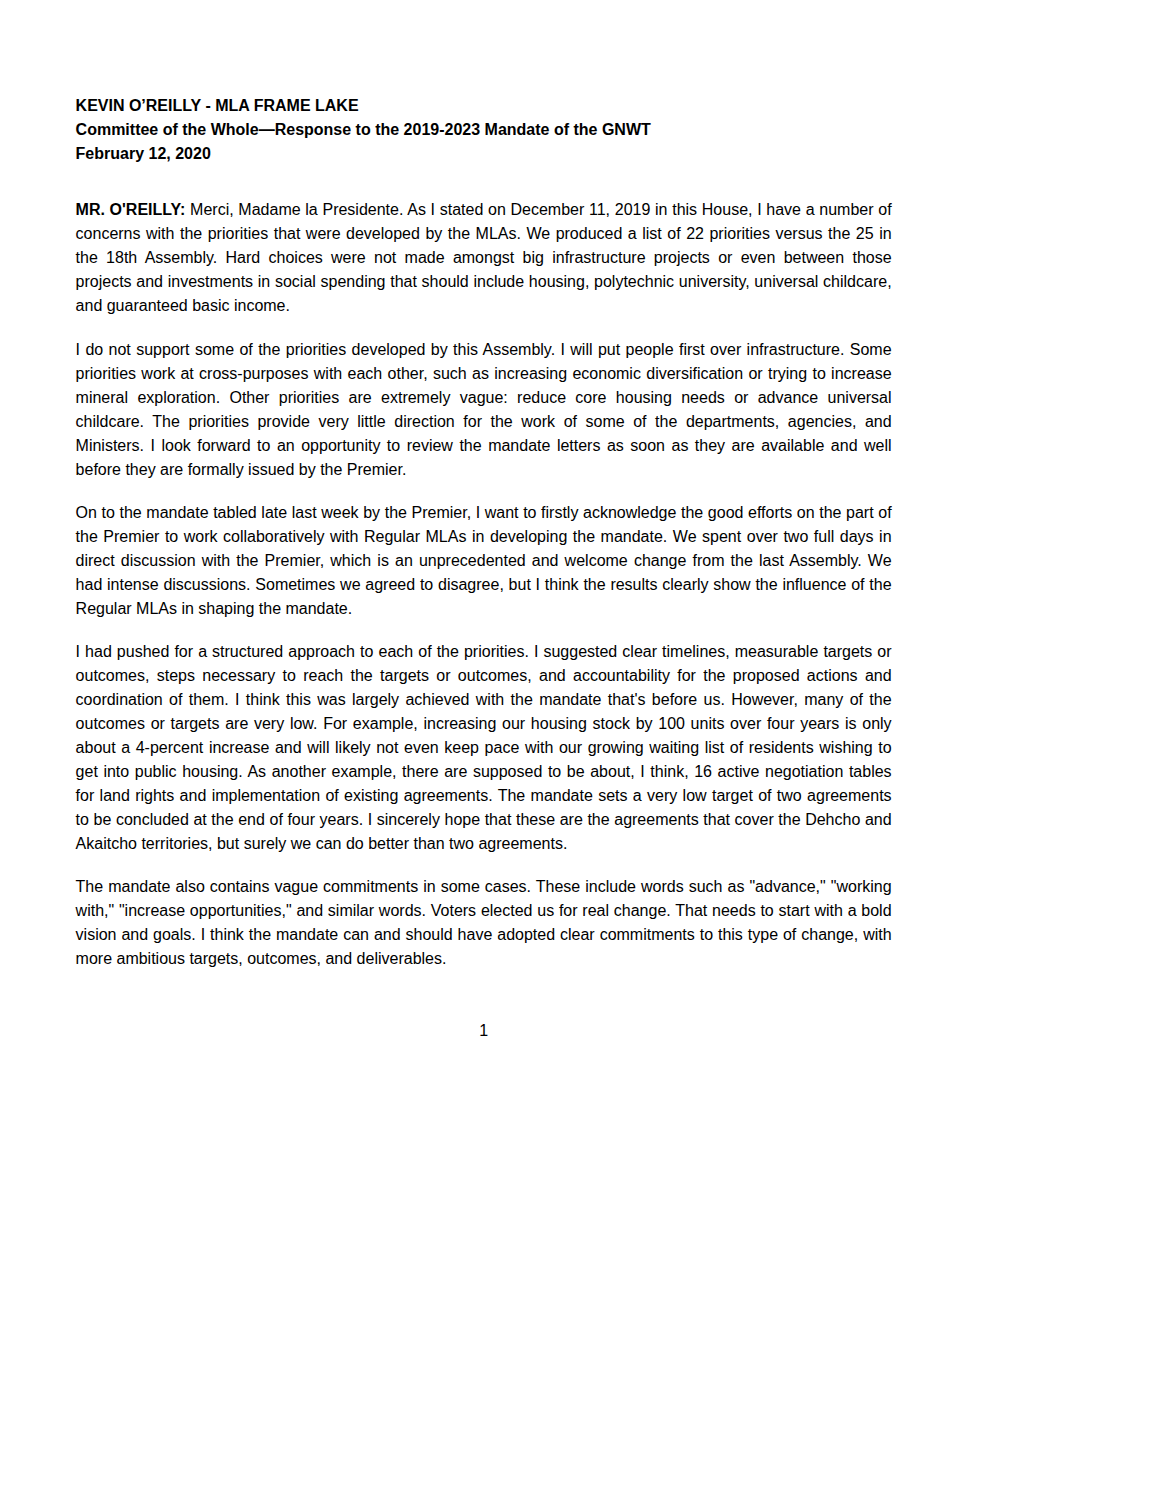KEVIN O’REILLY - MLA FRAME LAKE
Committee of the Whole—Response to the 2019-2023 Mandate of the GNWT
February 12, 2020
MR. O'REILLY: Merci, Madame la Presidente. As I stated on December 11, 2019 in this House, I have a number of concerns with the priorities that were developed by the MLAs. We produced a list of 22 priorities versus the 25 in the 18th Assembly. Hard choices were not made amongst big infrastructure projects or even between those projects and investments in social spending that should include housing, polytechnic university, universal childcare, and guaranteed basic income.
I do not support some of the priorities developed by this Assembly. I will put people first over infrastructure. Some priorities work at cross-purposes with each other, such as increasing economic diversification or trying to increase mineral exploration. Other priorities are extremely vague: reduce core housing needs or advance universal childcare. The priorities provide very little direction for the work of some of the departments, agencies, and Ministers. I look forward to an opportunity to review the mandate letters as soon as they are available and well before they are formally issued by the Premier.
On to the mandate tabled late last week by the Premier, I want to firstly acknowledge the good efforts on the part of the Premier to work collaboratively with Regular MLAs in developing the mandate. We spent over two full days in direct discussion with the Premier, which is an unprecedented and welcome change from the last Assembly. We had intense discussions. Sometimes we agreed to disagree, but I think the results clearly show the influence of the Regular MLAs in shaping the mandate.
I had pushed for a structured approach to each of the priorities. I suggested clear timelines, measurable targets or outcomes, steps necessary to reach the targets or outcomes, and accountability for the proposed actions and coordination of them. I think this was largely achieved with the mandate that's before us. However, many of the outcomes or targets are very low. For example, increasing our housing stock by 100 units over four years is only about a 4-percent increase and will likely not even keep pace with our growing waiting list of residents wishing to get into public housing. As another example, there are supposed to be about, I think, 16 active negotiation tables for land rights and implementation of existing agreements. The mandate sets a very low target of two agreements to be concluded at the end of four years. I sincerely hope that these are the agreements that cover the Dehcho and Akaitcho territories, but surely we can do better than two agreements.
The mandate also contains vague commitments in some cases. These include words such as "advance," "working with," "increase opportunities," and similar words. Voters elected us for real change. That needs to start with a bold vision and goals. I think the mandate can and should have adopted clear commitments to this type of change, with more ambitious targets, outcomes, and deliverables.
1